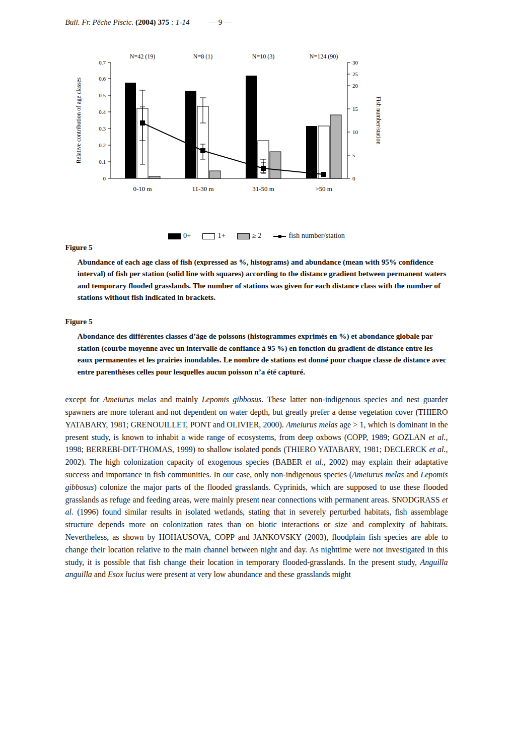Bull. Fr. Pêche Piscic. (2004) 375 : 1-14 — 9 —
Abundance of each age class of fish and abundance of fish per station according to the distance gradient Grouped bar chart with four distance classes (0-10 m, 11-30 m, 31-50 m, greater than 50 m) showing relative contribution of age classes 0+, 1+ and greater than or equal to 2, with an overlaid declining line for fish number per station. 0 0.1 0.2 0.3 0.4 0.5 0.6 0.7 0 5 10 15 20 25 30 Relative contribution of age classes Fish number/station N=42 (19) N=8 (1) N=10 (3) N=124 (90) 0-10 m 11-30 m 31-50 m >50 m
0+ 1+ ≥ 2 fish number/station
Figure 5
Abundance of each age class of fish (expressed as %, histograms) and abundance (mean with 95% confidence interval) of fish per station (solid line with squares) according to the distance gradient between permanent waters and temporary flooded grasslands. The number of stations was given for each distance class with the number of stations without fish indicated in brackets.
Figure 5
Abondance des différentes classes d’âge de poissons (histogrammes exprimés en %) et abondance globale par station (courbe moyenne avec un intervalle de confiance à 95 %) en fonction du gradient de distance entre les eaux permanentes et les prairies inondables. Le nombre de stations est donné pour chaque classe de distance avec entre parenthèses celles pour lesquelles aucun poisson n’a été capturé.
except for Ameiurus melas and mainly Lepomis gibbosus. These latter non-indigenous species and nest guarder spawners are more tolerant and not dependent on water depth, but greatly prefer a dense vegetation cover (THIERO YATABARY, 1981; GRENOUILLET, PONT and OLIVIER, 2000). Ameiurus melas age > 1, which is dominant in the present study, is known to inhabit a wide range of ecosystems, from deep oxbows (COPP, 1989; GOZLAN et al., 1998; BERREBI-DIT-THOMAS, 1999) to shallow isolated ponds (THIERO YATABARY, 1981; DECLERCK et al., 2002). The high colonization capacity of exogenous species (BABER et al., 2002) may explain their adaptative success and importance in fish communities. In our case, only non-indigenous species (Ameiurus melas and Lepomis gibbosus) colonize the major parts of the flooded grasslands. Cyprinids, which are supposed to use these flooded grasslands as refuge and feeding areas, were mainly present near connections with permanent areas. SNODGRASS et al. (1996) found similar results in isolated wetlands, stating that in severely perturbed habitats, fish assemblage structure depends more on colonization rates than on biotic interactions or size and complexity of habitats. Nevertheless, as shown by HOHAUSOVA, COPP and JANKOVSKY (2003), floodplain fish species are able to change their location relative to the main channel between night and day. As nighttime were not investigated in this study, it is possible that fish change their location in temporary flooded-grasslands. In the present study, Anguilla anguilla and Esox lucius were present at very low abundance and these grasslands might